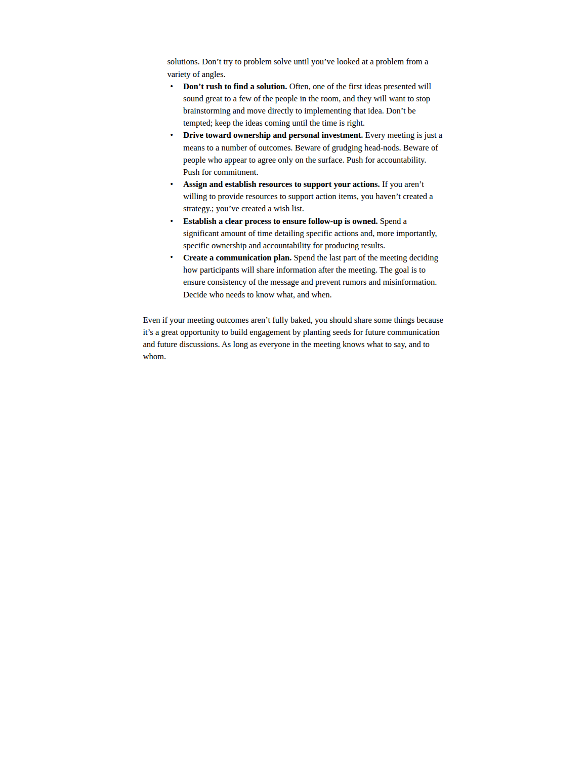solutions. Don’t try to problem solve until you’ve looked at a problem from a variety of angles.
Don’t rush to find a solution. Often, one of the first ideas presented will sound great to a few of the people in the room, and they will want to stop brainstorming and move directly to implementing that idea. Don’t be tempted; keep the ideas coming until the time is right.
Drive toward ownership and personal investment. Every meeting is just a means to a number of outcomes. Beware of grudging head-nods. Beware of people who appear to agree only on the surface. Push for accountability. Push for commitment.
Assign and establish resources to support your actions. If you aren’t willing to provide resources to support action items, you haven’t created a strategy.; you’ve created a wish list.
Establish a clear process to ensure follow-up is owned. Spend a significant amount of time detailing specific actions and, more importantly, specific ownership and accountability for producing results.
Create a communication plan. Spend the last part of the meeting deciding how participants will share information after the meeting. The goal is to ensure consistency of the message and prevent rumors and misinformation. Decide who needs to know what, and when.
Even if your meeting outcomes aren’t fully baked, you should share some things because it’s a great opportunity to build engagement by planting seeds for future communication and future discussions. As long as everyone in the meeting knows what to say, and to whom.